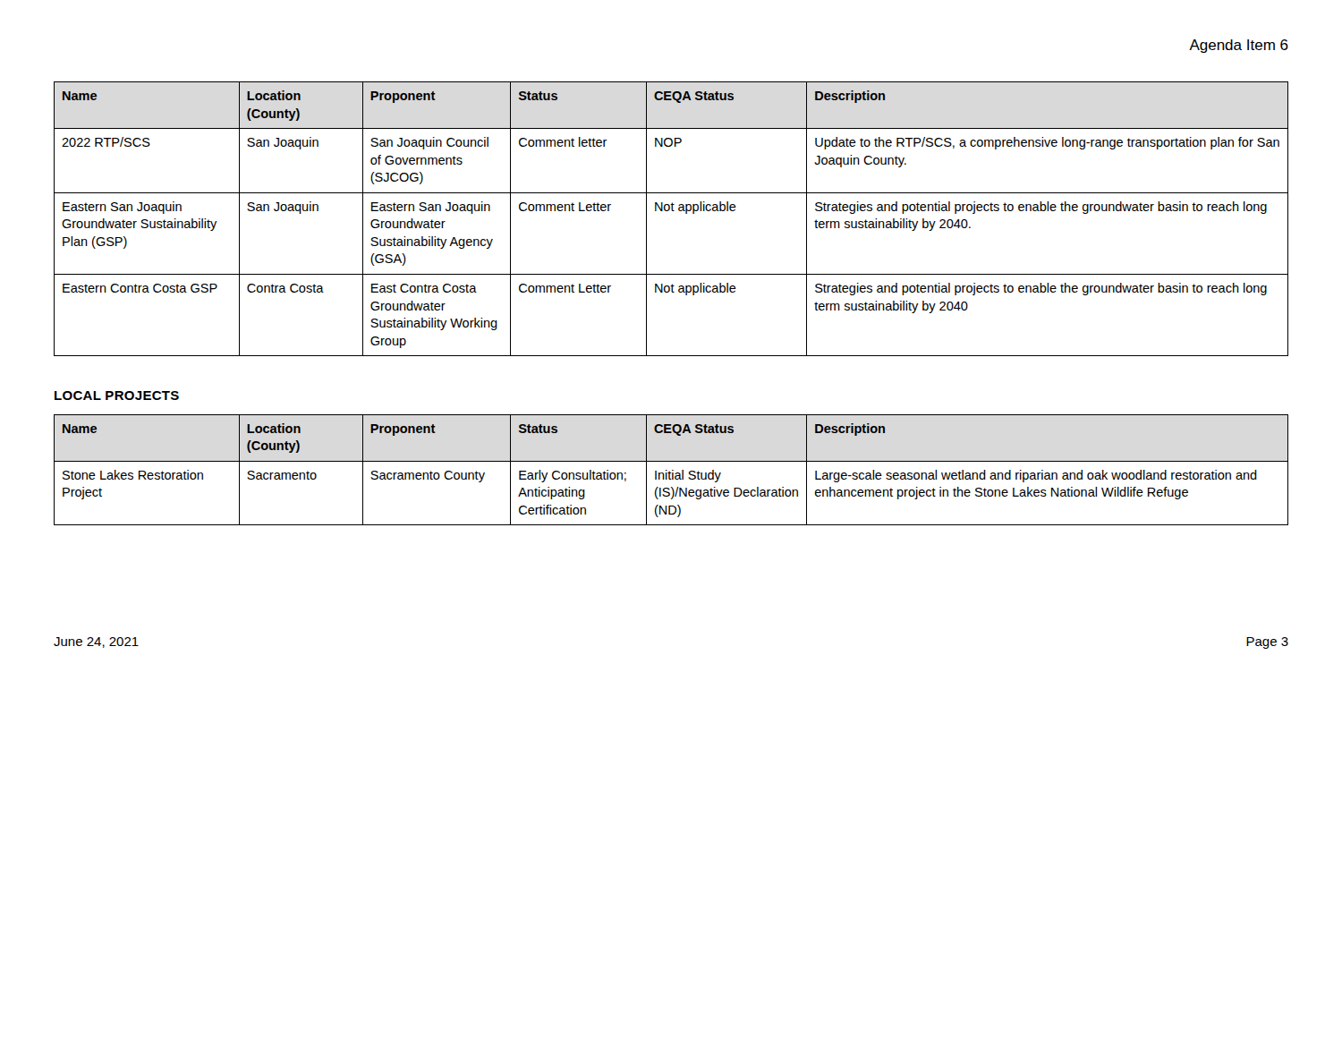Agenda Item 6
| Name | Location (County) | Proponent | Status | CEQA Status | Description |
| --- | --- | --- | --- | --- | --- |
| 2022 RTP/SCS | San Joaquin | San Joaquin Council of Governments (SJCOG) | Comment letter | NOP | Update to the RTP/SCS, a comprehensive long-range transportation plan for San Joaquin County. |
| Eastern San Joaquin Groundwater Sustainability Plan (GSP) | San Joaquin | Eastern San Joaquin Groundwater Sustainability Agency (GSA) | Comment Letter | Not applicable | Strategies and potential projects to enable the groundwater basin to reach long term sustainability by 2040. |
| Eastern Contra Costa GSP | Contra Costa | East Contra Costa Groundwater Sustainability Working Group | Comment Letter | Not applicable | Strategies and potential projects to enable the groundwater basin to reach long term sustainability by 2040 |
LOCAL PROJECTS
| Name | Location (County) | Proponent | Status | CEQA Status | Description |
| --- | --- | --- | --- | --- | --- |
| Stone Lakes Restoration Project | Sacramento | Sacramento County | Early Consultation; Anticipating Certification | Initial Study (IS)/Negative Declaration (ND) | Large-scale seasonal wetland and riparian and oak woodland restoration and enhancement project in the Stone Lakes National Wildlife Refuge |
June 24, 2021 Page 3